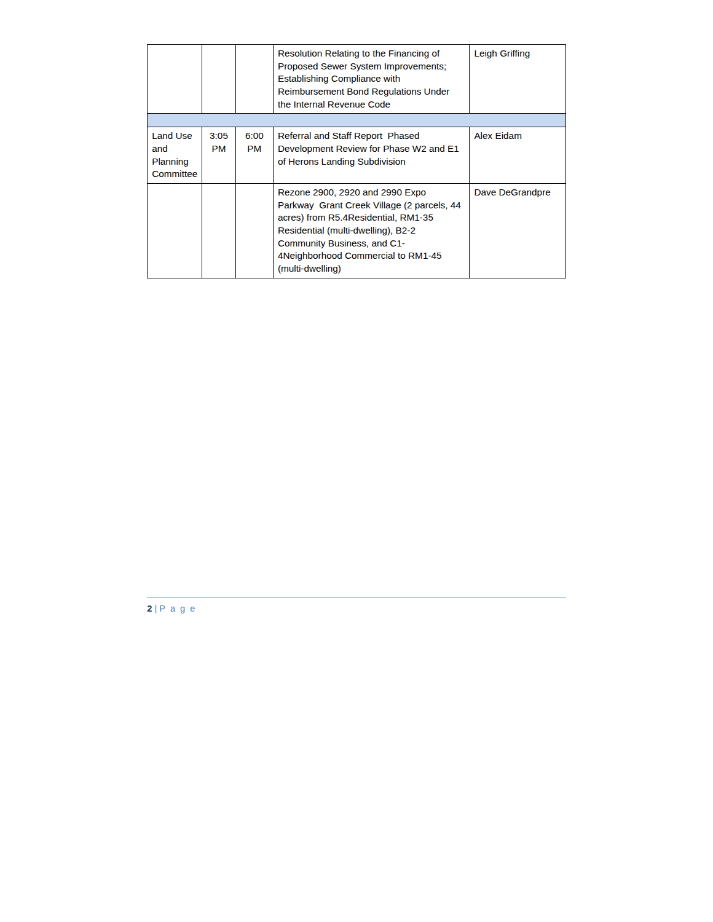| | | | Resolution Relating to the Financing of Proposed Sewer System Improvements; Establishing Compliance with Reimbursement Bond Regulations Under the Internal Revenue Code | Leigh Griffing |
| Land Use and Planning Committee | 3:05 PM | 6:00 PM | Referral and Staff Report Phased Development Review for Phase W2 and E1 of Herons Landing Subdivision | Alex Eidam |
| | | | Rezone 2900, 2920 and 2990 Expo Parkway Grant Creek Village (2 parcels, 44 acres) from R5.4Residential, RM1-35 Residential (multi-dwelling), B2-2 Community Business, and C1-4Neighborhood Commercial to RM1-45 (multi-dwelling) | Dave DeGrandpre |
2 | P a g e